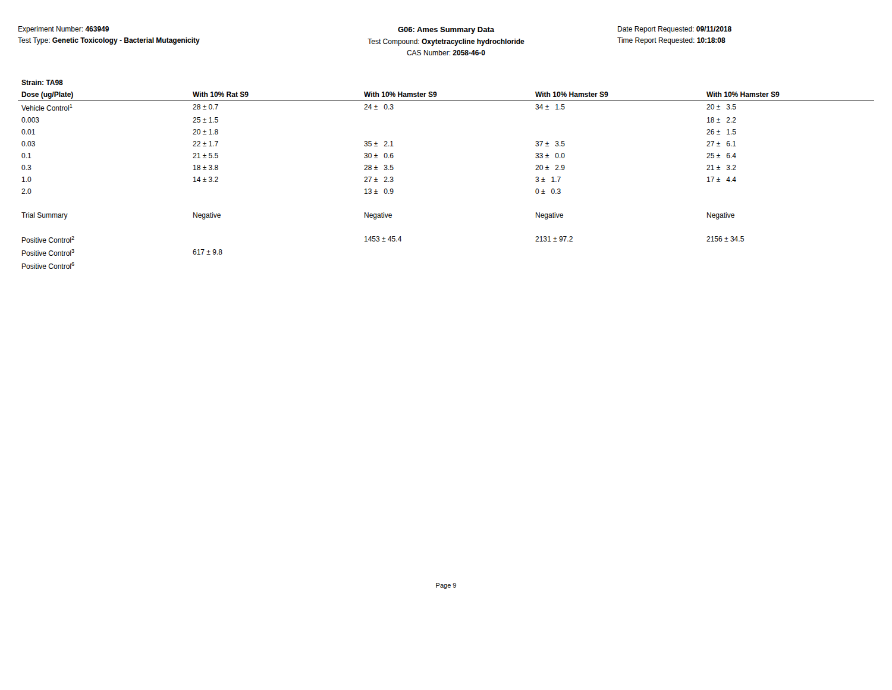Experiment Number: 463949
Test Type: Genetic Toxicology - Bacterial Mutagenicity
G06: Ames Summary Data
Test Compound: Oxytetracycline hydrochloride
CAS Number: 2058-46-0
Date Report Requested: 09/11/2018
Time Report Requested: 10:18:08
| Strain: TA98 |
| --- |
| Dose (ug/Plate) | With 10% Rat S9 | With 10% Hamster S9 | With 10% Hamster S9 | With 10% Hamster S9 |
| Vehicle Control 1 | 28 ± 0.7 | 24 ± 0.3 | 34 ± 1.5 | 20 ± 3.5 |
| 0.003 | 25 ± 1.5 | | | 18 ± 2.2 |
| 0.01 | 20 ± 1.8 | | | 26 ± 1.5 |
| 0.03 | 22 ± 1.7 | 35 ± 2.1 | 37 ± 3.5 | 27 ± 6.1 |
| 0.1 | 21 ± 5.5 | 30 ± 0.6 | 33 ± 0.0 | 25 ± 6.4 |
| 0.3 | 18 ± 3.8 | 28 ± 3.5 | 20 ± 2.9 | 21 ± 3.2 |
| 1.0 | 14 ± 3.2 | 27 ± 2.3 | 3 ± 1.7 | 17 ± 4.4 |
| 2.0 | | 13 ± 0.9 | 0 ± 0.3 | |
| Trial Summary | Negative | Negative | Negative | Negative |
| Positive Control 2 | | 1453 ± 45.4 | 2131 ± 97.2 | 2156 ± 34.5 |
| Positive Control 3 | 617 ± 9.8 | | | |
| Positive Control 6 | | | | |
Page 9